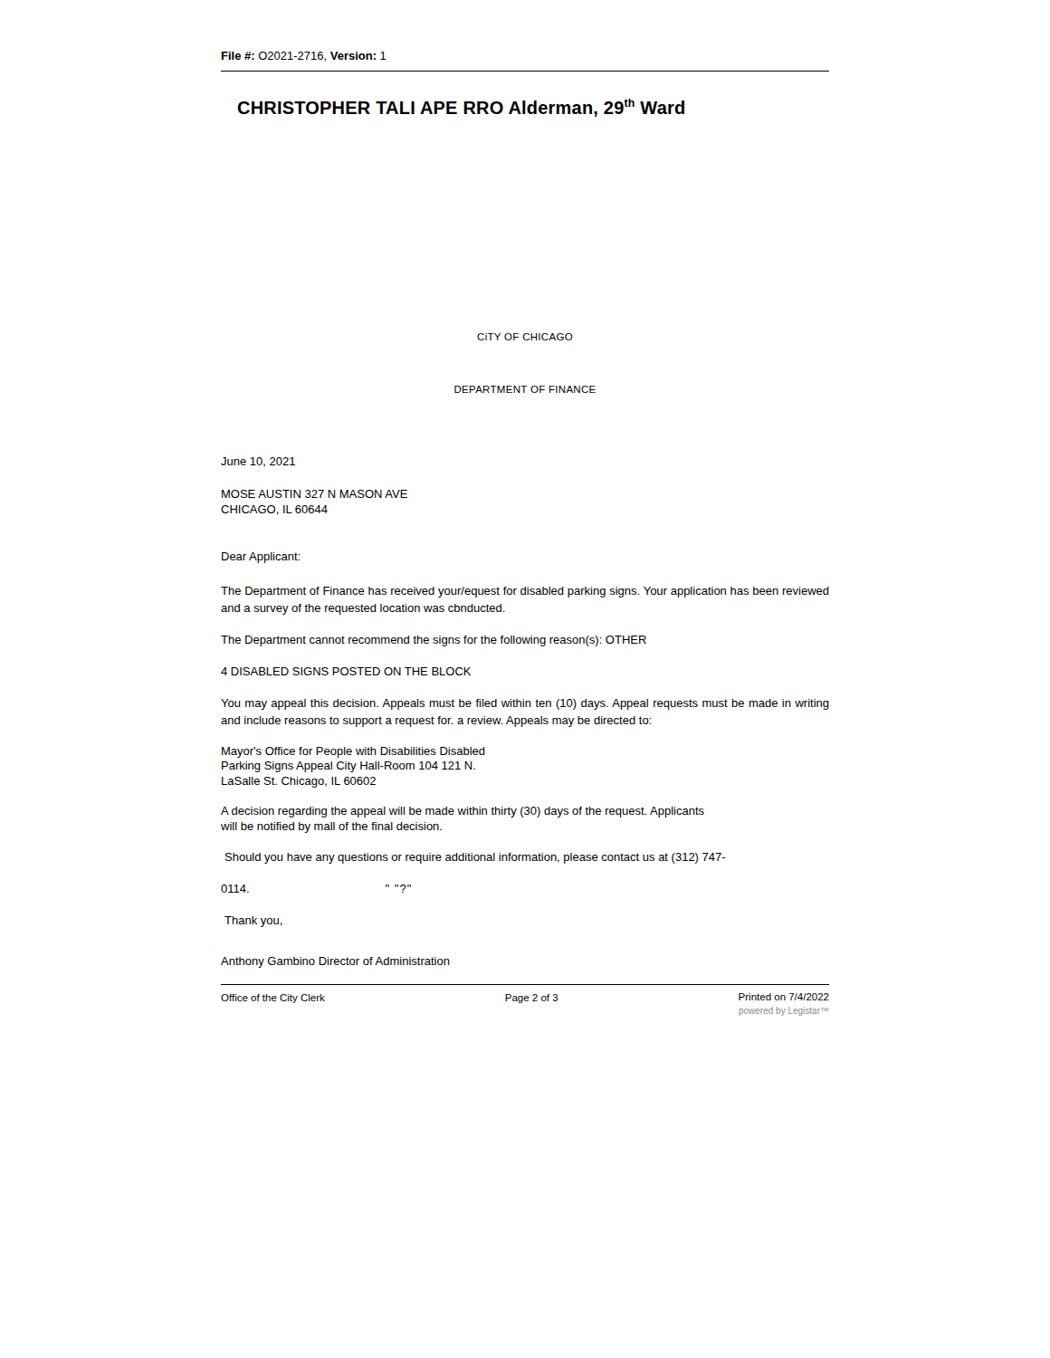File #: O2021-2716, Version: 1
CHRISTOPHER TALI APE RRO Alderman, 29th Ward
CiTY OF CHICAGO
DEPARTMENT OF FINANCE
June 10, 2021
MOSE AUSTIN 327 N MASON AVE
CHICAGO, IL 60644
Dear Applicant:
The Department of Finance has received your/equest for disabled parking signs. Your application has been reviewed and a survey of the requested location was cbnducted.
The Department cannot recommend the signs for the following reason(s): OTHER
4 DISABLED SIGNS POSTED ON THE BLOCK
You may appeal this decision. Appeals must be filed within ten (10) days. Appeal requests must be made in writing and include reasons to support a request for. a review. Appeals may be directed to:
Mayor's Office for People with Disabilities Disabled
Parking Signs Appeal City Hall-Room 104 121 N.
LaSalle St. Chicago, IL 60602
A decision regarding the appeal will be made within thirty (30) days of the request. Applicants
will be notified by mall of the final decision.
Should you have any questions or require additional information, please contact us at (312) 747-
0114." "?"
Thank you,
Anthony Gambino Director of Administration
Office of the City Clerk
Page 2 of 3
Printed on 7/4/2022
powered by Legistar™